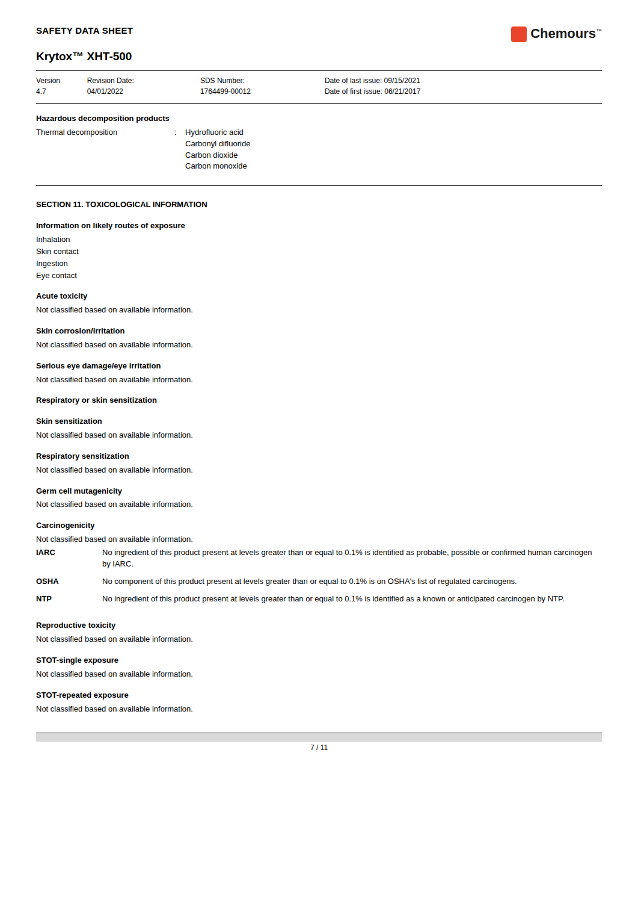SAFETY DATA SHEET
Krytox™ XHT-500
Chemours™
| Version 4.7 | Revision Date: 04/01/2022 | SDS Number: 1764499-00012 | Date of last issue: 09/15/2021 Date of first issue: 06/21/2017 |
Hazardous decomposition products
| Thermal decomposition | : | Hydrofluoric acid Carbonyl difluoride Carbon dioxide Carbon monoxide |
SECTION 11. TOXICOLOGICAL INFORMATION
Information on likely routes of exposure
Inhalation
Skin contact
Ingestion
Eye contact
Acute toxicity
Not classified based on available information.
Skin corrosion/irritation
Not classified based on available information.
Serious eye damage/eye irritation
Not classified based on available information.
Respiratory or skin sensitization
Skin sensitization
Not classified based on available information.
Respiratory sensitization
Not classified based on available information.
Germ cell mutagenicity
Not classified based on available information.
Carcinogenicity
Not classified based on available information.
| IARC | No ingredient of this product present at levels greater than or equal to 0.1% is identified as probable, possible or confirmed human carcinogen by IARC. |
| OSHA | No component of this product present at levels greater than or equal to 0.1% is on OSHA's list of regulated carcinogens. |
| NTP | No ingredient of this product present at levels greater than or equal to 0.1% is identified as a known or anticipated carcinogen by NTP. |
Reproductive toxicity
Not classified based on available information.
STOT-single exposure
Not classified based on available information.
STOT-repeated exposure
Not classified based on available information.
7 / 11